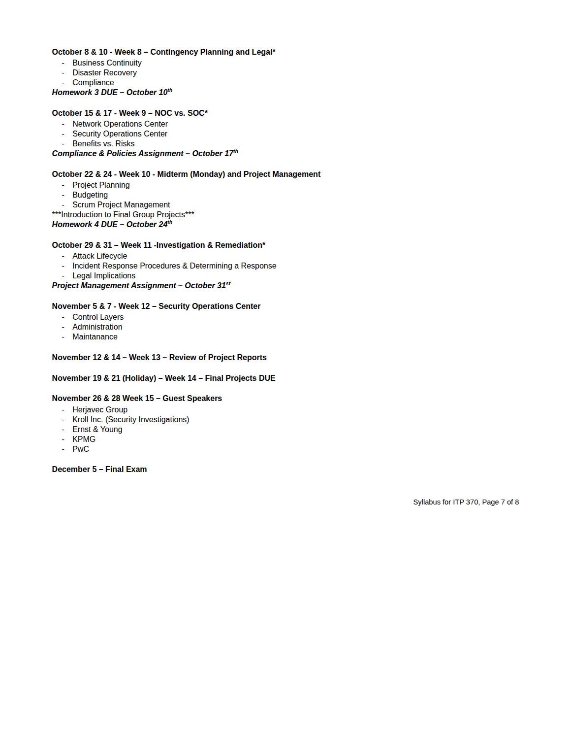October 8 & 10 - Week 8 – Contingency Planning and Legal*
Business Continuity
Disaster Recovery
Compliance
Homework 3 DUE – October 10th
October 15 & 17 - Week 9 – NOC vs. SOC*
Network Operations Center
Security Operations Center
Benefits vs. Risks
Compliance & Policies Assignment – October 17th
October 22 & 24 - Week 10 - Midterm (Monday) and Project Management
Project Planning
Budgeting
Scrum Project Management
***Introduction to Final Group Projects***
Homework 4 DUE – October 24th
October 29 & 31 – Week 11 -Investigation & Remediation*
Attack Lifecycle
Incident Response Procedures & Determining a Response
Legal Implications
Project Management Assignment – October 31st
November 5 & 7 - Week 12 – Security Operations Center
Control Layers
Administration
Maintanance
November 12 & 14 – Week 13 – Review of Project Reports
November 19 & 21 (Holiday) – Week 14 – Final Projects DUE
November 26 & 28 Week 15 – Guest Speakers
Herjavec Group
Kroll Inc. (Security Investigations)
Ernst & Young
KPMG
PwC
December 5 – Final Exam
Syllabus for ITP 370, Page 7 of 8